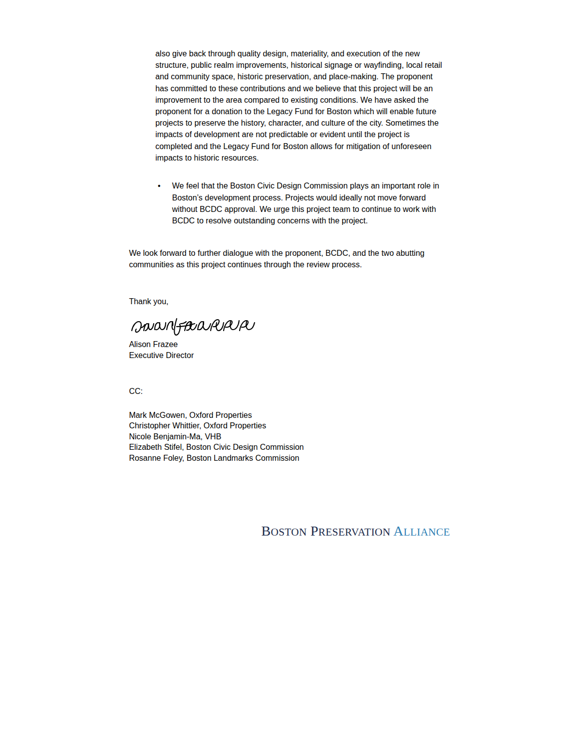also give back through quality design, materiality, and execution of the new structure, public realm improvements, historical signage or wayfinding, local retail and community space, historic preservation, and place-making. The proponent has committed to these contributions and we believe that this project will be an improvement to the area compared to existing conditions. We have asked the proponent for a donation to the Legacy Fund for Boston which will enable future projects to preserve the history, character, and culture of the city. Sometimes the impacts of development are not predictable or evident until the project is completed and the Legacy Fund for Boston allows for mitigation of unforeseen impacts to historic resources.
We feel that the Boston Civic Design Commission plays an important role in Boston’s development process. Projects would ideally not move forward without BCDC approval. We urge this project team to continue to work with BCDC to resolve outstanding concerns with the project.
We look forward to further dialogue with the proponent, BCDC, and the two abutting communities as this project continues through the review process.
Thank you,
Alison Frazee
Executive Director
CC:
Mark McGowen, Oxford Properties
Christopher Whittier, Oxford Properties
Nicole Benjamin-Ma, VHB
Elizabeth Stifel, Boston Civic Design Commission
Rosanne Foley, Boston Landmarks Commission
BOSTON PRESERVATION ALLIANCE